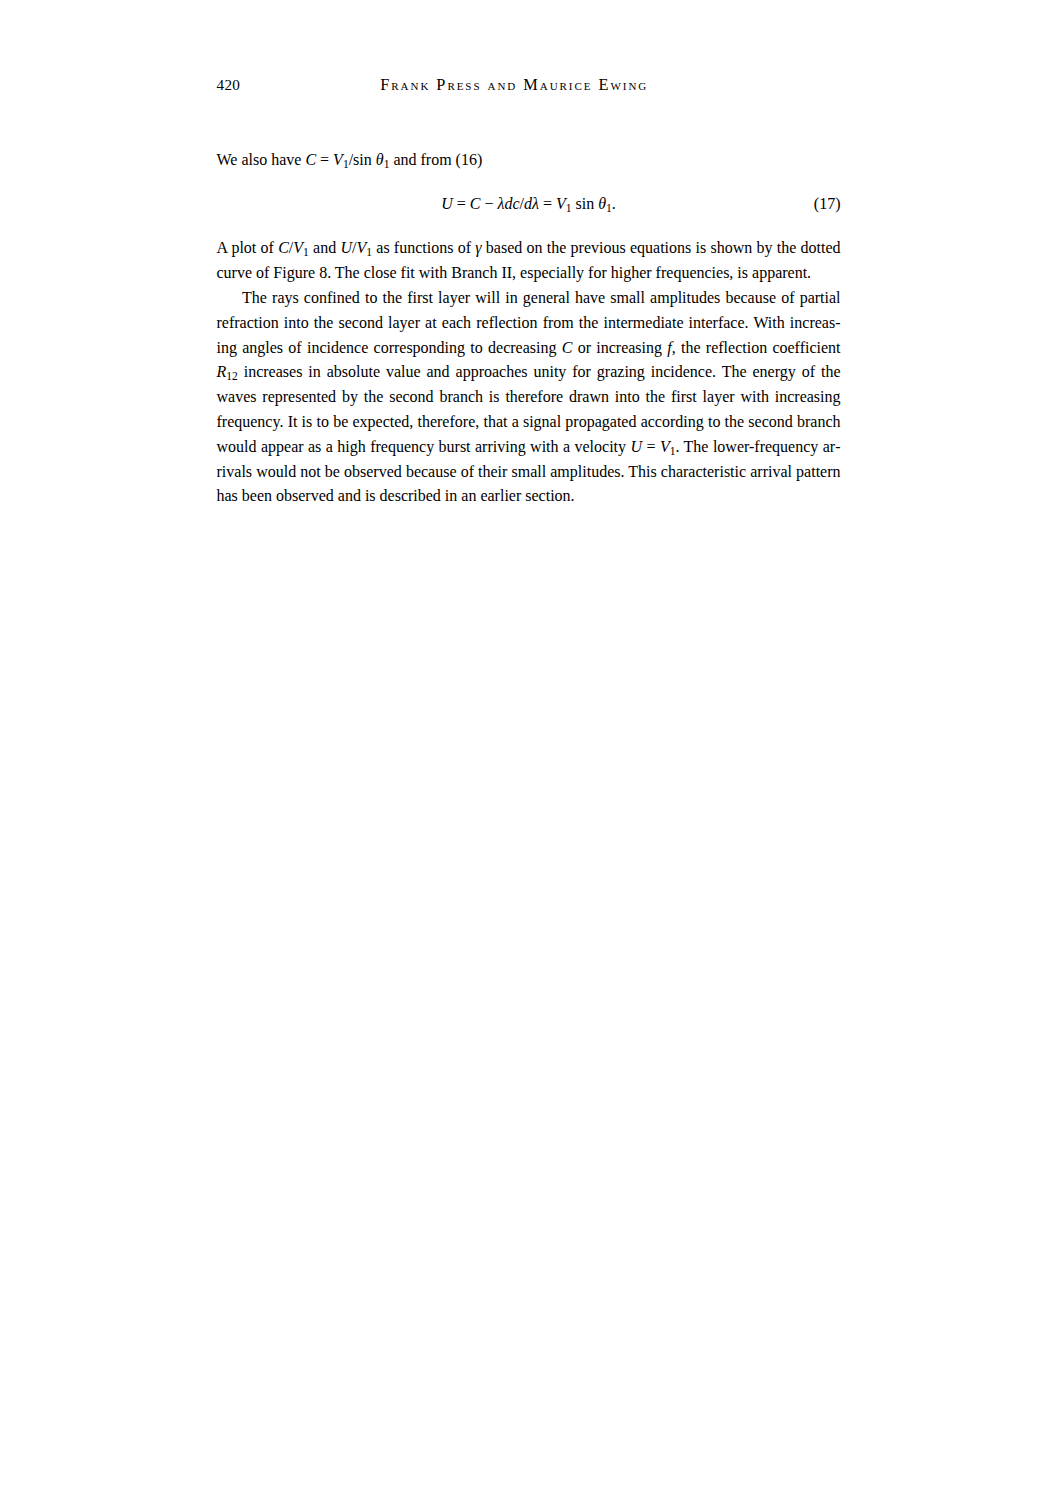420 Frank Press and Maurice Ewing
We also have C = V1/sin θ1 and from (16)
U = C − λdc/dλ = V1 sin θ1. (17)
A plot of C/V1 and U/V1 as functions of γ based on the previous equations is shown by the dotted curve of Figure 8. The close fit with Branch II, especially for higher frequencies, is apparent.
The rays confined to the first layer will in general have small amplitudes because of partial refraction into the second layer at each reflection from the intermediate interface. With increasing angles of incidence corresponding to decreasing C or increasing f, the reflection coefficient R12 increases in absolute value and approaches unity for grazing incidence. The energy of the waves represented by the second branch is therefore drawn into the first layer with increasing frequency. It is to be expected, therefore, that a signal propagated according to the second branch would appear as a high frequency burst arriving with a velocity U = V1. The lower-frequency arrivals would not be observed because of their small amplitudes. This characteristic arrival pattern has been observed and is described in an earlier section.